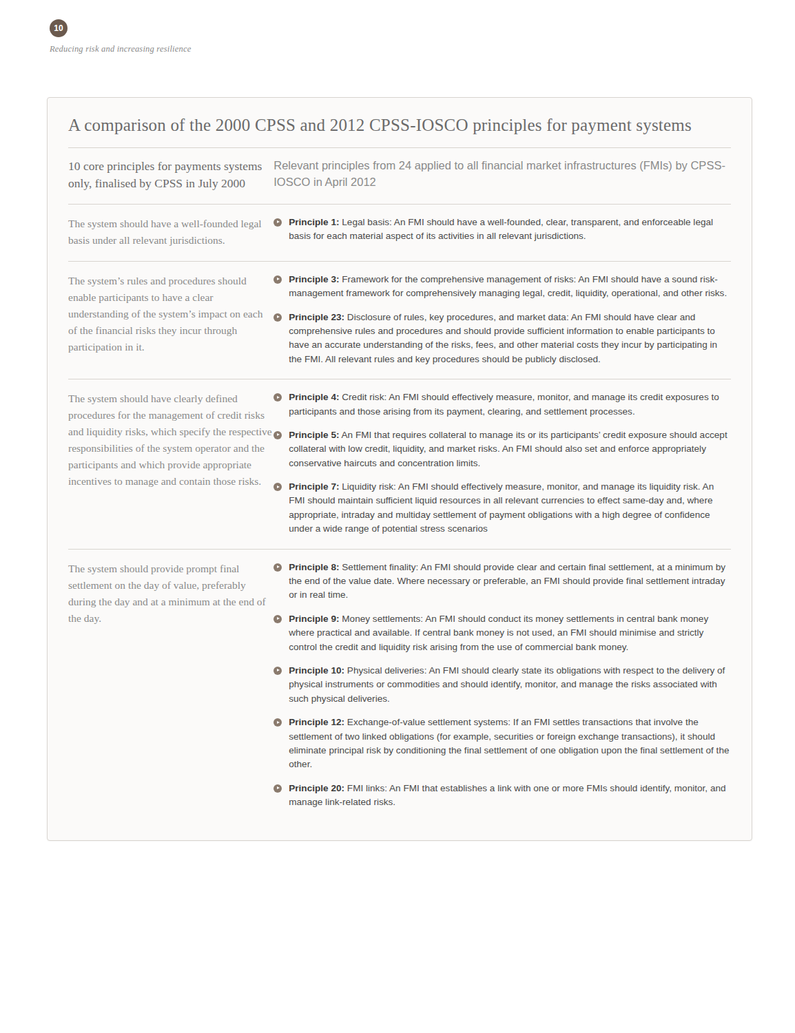10
Reducing risk and increasing resilience
A comparison of the 2000 CPSS and 2012 CPSS-IOSCO principles for payment systems
| 10 core principles for payments systems only, finalised by CPSS in July 2000 | Relevant principles from 24 applied to all financial market infrastructures (FMIs) by CPSS-IOSCO in April 2012 |
| --- | --- |
| The system should have a well-founded legal basis under all relevant jurisdictions. | Principle 1: Legal basis: An FMI should have a well-founded, clear, transparent, and enforceable legal basis for each material aspect of its activities in all relevant jurisdictions. |
| The system’s rules and procedures should enable participants to have a clear understanding of the system’s impact on each of the financial risks they incur through participation in it. | Principle 3: Framework for the comprehensive management of risks: An FMI should have a sound risk-management framework for comprehensively managing legal, credit, liquidity, operational, and other risks. Principle 23: Disclosure of rules, key procedures, and market data: An FMI should have clear and comprehensive rules and procedures and should provide sufficient information to enable participants to have an accurate understanding of the risks, fees, and other material costs they incur by participating in the FMI. All relevant rules and key procedures should be publicly disclosed. |
| The system should have clearly defined procedures for the management of credit risks and liquidity risks, which specify the respective responsibilities of the system operator and the participants and which provide appropriate incentives to manage and contain those risks. | Principle 4: Credit risk: An FMI should effectively measure, monitor, and manage its credit exposures to participants and those arising from its payment, clearing, and settlement processes. Principle 5: An FMI that requires collateral to manage its or its participants’ credit exposure should accept collateral with low credit, liquidity, and market risks. An FMI should also set and enforce appropriately conservative haircuts and concentration limits. Principle 7: Liquidity risk: An FMI should effectively measure, monitor, and manage its liquidity risk. An FMI should maintain sufficient liquid resources in all relevant currencies to effect same-day and, where appropriate, intraday and multiday settlement of payment obligations with a high degree of confidence under a wide range of potential stress scenarios |
| The system should provide prompt final settlement on the day of value, preferably during the day and at a minimum at the end of the day. | Principle 8: Settlement finality: An FMI should provide clear and certain final settlement, at a minimum by the end of the value date. Where necessary or preferable, an FMI should provide final settlement intraday or in real time. Principle 9: Money settlements: An FMI should conduct its money settlements in central bank money where practical and available. If central bank money is not used, an FMI should minimise and strictly control the credit and liquidity risk arising from the use of commercial bank money. Principle 10: Physical deliveries: An FMI should clearly state its obligations with respect to the delivery of physical instruments or commodities and should identify, monitor, and manage the risks associated with such physical deliveries. Principle 12: Exchange-of-value settlement systems: If an FMI settles transactions that involve the settlement of two linked obligations (for example, securities or foreign exchange transactions), it should eliminate principal risk by conditioning the final settlement of one obligation upon the final settlement of the other. Principle 20: FMI links: An FMI that establishes a link with one or more FMIs should identify, monitor, and manage link-related risks. |